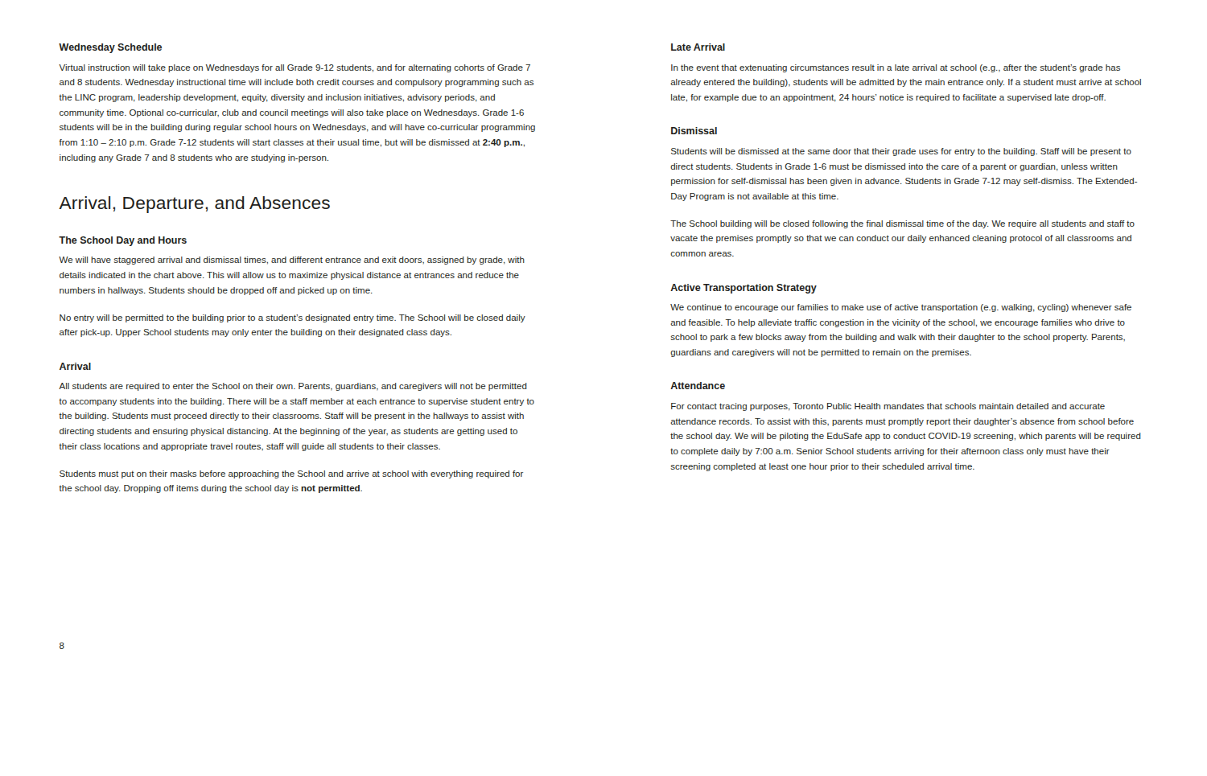Wednesday Schedule
Virtual instruction will take place on Wednesdays for all Grade 9-12 students, and for alternating cohorts of Grade 7 and 8 students. Wednesday instructional time will include both credit courses and compulsory programming such as the LINC program, leadership development, equity, diversity and inclusion initiatives, advisory periods, and community time. Optional co-curricular, club and council meetings will also take place on Wednesdays. Grade 1-6 students will be in the building during regular school hours on Wednesdays, and will have co-curricular programming from 1:10 – 2:10 p.m. Grade 7-12 students will start classes at their usual time, but will be dismissed at 2:40 p.m., including any Grade 7 and 8 students who are studying in-person.
Arrival, Departure, and Absences
The School Day and Hours
We will have staggered arrival and dismissal times, and different entrance and exit doors, assigned by grade, with details indicated in the chart above. This will allow us to maximize physical distance at entrances and reduce the numbers in hallways. Students should be dropped off and picked up on time.
No entry will be permitted to the building prior to a student’s designated entry time. The School will be closed daily after pick-up. Upper School students may only enter the building on their designated class days.
Arrival
All students are required to enter the School on their own. Parents, guardians, and caregivers will not be permitted to accompany students into the building. There will be a staff member at each entrance to supervise student entry to the building. Students must proceed directly to their classrooms. Staff will be present in the hallways to assist with directing students and ensuring physical distancing. At the beginning of the year, as students are getting used to their class locations and appropriate travel routes, staff will guide all students to their classes.
Students must put on their masks before approaching the School and arrive at school with everything required for the school day. Dropping off items during the school day is not permitted.
8
Late Arrival
In the event that extenuating circumstances result in a late arrival at school (e.g., after the student’s grade has already entered the building), students will be admitted by the main entrance only. If a student must arrive at school late, for example due to an appointment, 24 hours’ notice is required to facilitate a supervised late drop-off.
Dismissal
Students will be dismissed at the same door that their grade uses for entry to the building. Staff will be present to direct students. Students in Grade 1-6 must be dismissed into the care of a parent or guardian, unless written permission for self-dismissal has been given in advance. Students in Grade 7-12 may self-dismiss. The Extended-Day Program is not available at this time.
The School building will be closed following the final dismissal time of the day. We require all students and staff to vacate the premises promptly so that we can conduct our daily enhanced cleaning protocol of all classrooms and common areas.
Active Transportation Strategy
We continue to encourage our families to make use of active transportation (e.g. walking, cycling) whenever safe and feasible. To help alleviate traffic congestion in the vicinity of the school, we encourage families who drive to school to park a few blocks away from the building and walk with their daughter to the school property. Parents, guardians and caregivers will not be permitted to remain on the premises.
Attendance
For contact tracing purposes, Toronto Public Health mandates that schools maintain detailed and accurate attendance records. To assist with this, parents must promptly report their daughter’s absence from school before the school day. We will be piloting the EduSafe app to conduct COVID-19 screening, which parents will be required to complete daily by 7:00 a.m. Senior School students arriving for their afternoon class only must have their screening completed at least one hour prior to their scheduled arrival time.